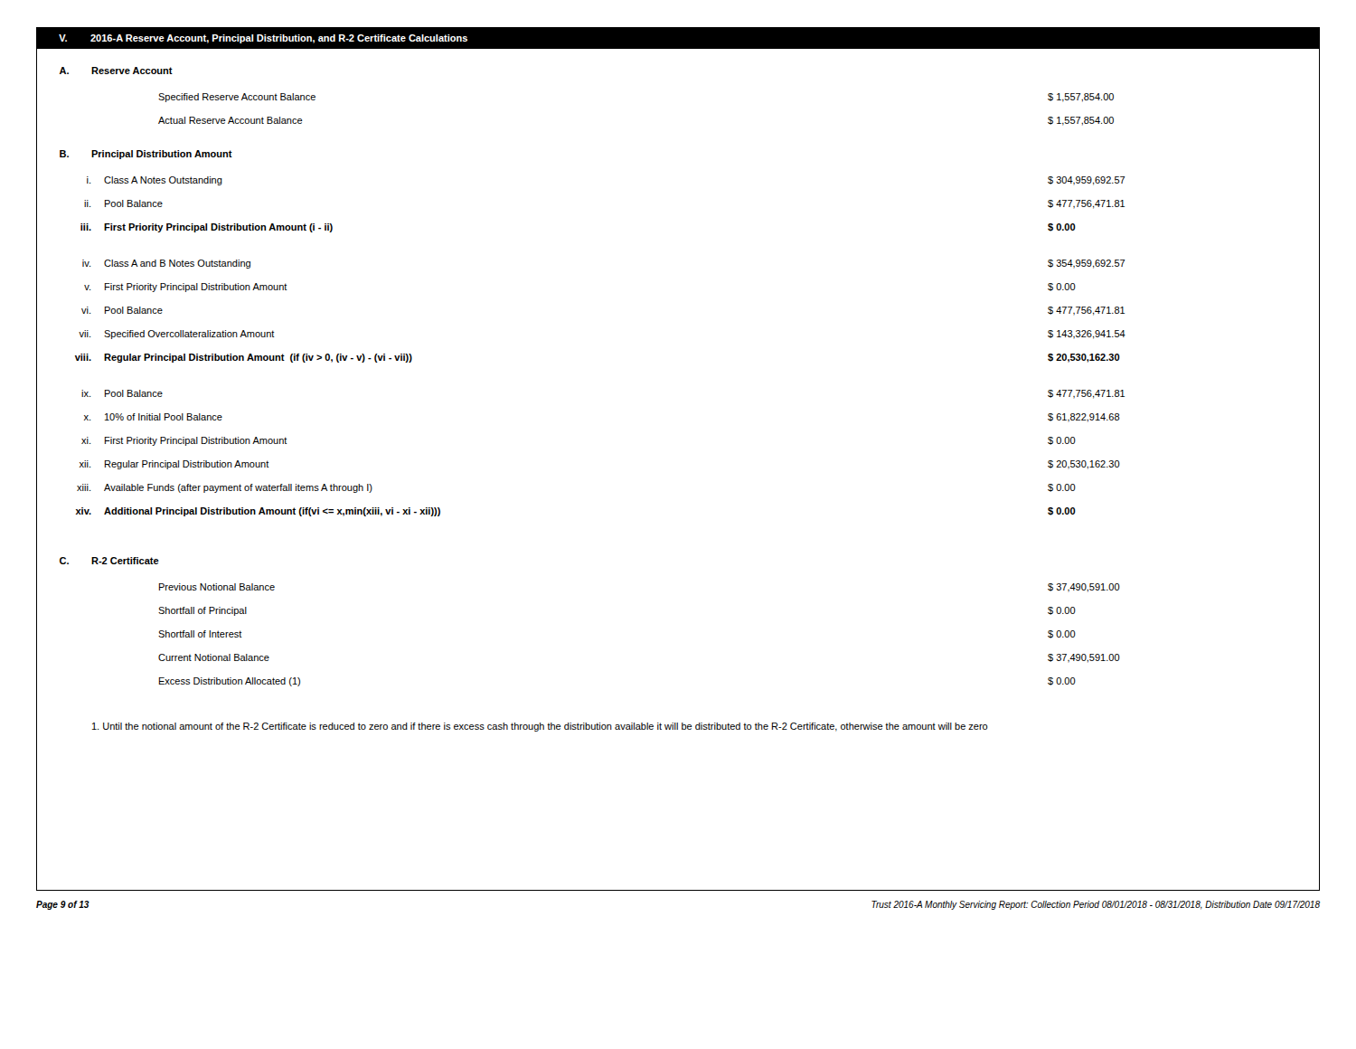V.
2016-A Reserve Account, Principal Distribution, and R-2 Certificate Calculations
A.
Reserve Account
| | Specified Reserve Account Balance | $ 1,557,854.00 |
| | Actual Reserve Account Balance | $ 1,557,854.00 |
B.
Principal Distribution Amount
| i. | Class A Notes Outstanding | $ 304,959,692.57 |
| ii. | Pool Balance | $ 477,756,471.81 |
| iii. | First Priority Principal Distribution Amount (i - ii) | $ 0.00 |
| iv. | Class A and B Notes Outstanding | $ 354,959,692.57 |
| v. | First Priority Principal Distribution Amount | $ 0.00 |
| vi. | Pool Balance | $ 477,756,471.81 |
| vii. | Specified Overcollateralization Amount | $ 143,326,941.54 |
| viii. | Regular Principal Distribution Amount (if (iv > 0, (iv - v) - (vi - vii)) | $ 20,530,162.30 |
| ix. | Pool Balance | $ 477,756,471.81 |
| x. | 10% of Initial Pool Balance | $ 61,822,914.68 |
| xi. | First Priority Principal Distribution Amount | $ 0.00 |
| xii. | Regular Principal Distribution Amount | $ 20,530,162.30 |
| xiii. | Available Funds (after payment of waterfall items A through I) | $ 0.00 |
| xiv. | Additional Principal Distribution Amount (if(vi <= x,min(xiii, vi - xi - xii))) | $ 0.00 |
C.
R-2 Certificate
| | Previous Notional Balance | $ 37,490,591.00 |
| | Shortfall of Principal | $ 0.00 |
| | Shortfall of Interest | $ 0.00 |
| | Current Notional Balance | $ 37,490,591.00 |
| | Excess Distribution Allocated (1) | $ 0.00 |
1. Until the notional amount of the R-2 Certificate is reduced to zero and if there is excess cash through the distribution available it will be distributed to the R-2 Certificate, otherwise the amount will be zero
Page 9 of 13
Trust 2016-A Monthly Servicing Report: Collection Period 08/01/2018 - 08/31/2018, Distribution Date 09/17/2018